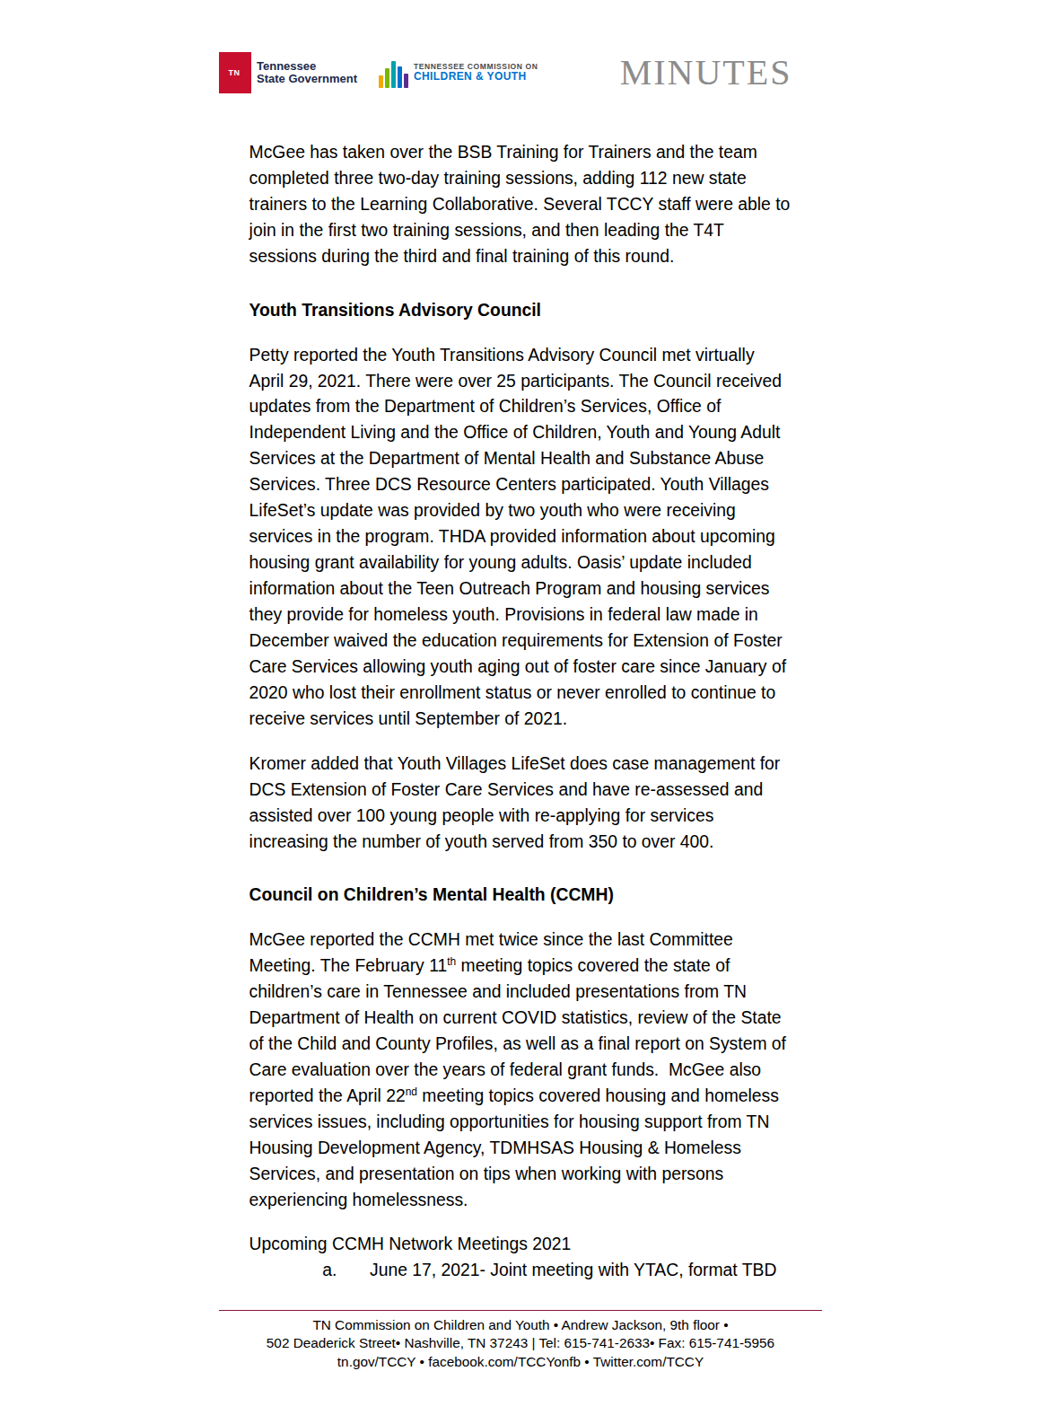TN
Tennessee State Government
TENNESSEE COMMISSION ON
CHILDREN & YOUTH
MINUTES
McGee has taken over the BSB Training for Trainers and the team completed three two-day training sessions, adding 112 new state trainers to the Learning Collaborative. Several TCCY staff were able to join in the first two training sessions, and then leading the T4T sessions during the third and final training of this round.
Youth Transitions Advisory Council
Petty reported the Youth Transitions Advisory Council met virtually April 29, 2021. There were over 25 participants. The Council received updates from the Department of Children’s Services, Office of Independent Living and the Office of Children, Youth and Young Adult Services at the Department of Mental Health and Substance Abuse Services. Three DCS Resource Centers participated. Youth Villages LifeSet’s update was provided by two youth who were receiving services in the program. THDA provided information about upcoming housing grant availability for young adults. Oasis’ update included information about the Teen Outreach Program and housing services they provide for homeless youth. Provisions in federal law made in December waived the education requirements for Extension of Foster Care Services allowing youth aging out of foster care since January of 2020 who lost their enrollment status or never enrolled to continue to receive services until September of 2021.
Kromer added that Youth Villages LifeSet does case management for DCS Extension of Foster Care Services and have re-assessed and assisted over 100 young people with re-applying for services increasing the number of youth served from 350 to over 400.
Council on Children’s Mental Health (CCMH)
McGee reported the CCMH met twice since the last Committee Meeting. The February 11th meeting topics covered the state of children’s care in Tennessee and included presentations from TN Department of Health on current COVID statistics, review of the State of the Child and County Profiles, as well as a final report on System of Care evaluation over the years of federal grant funds. McGee also reported the April 22nd meeting topics covered housing and homeless services issues, including opportunities for housing support from TN Housing Development Agency, TDMHSAS Housing & Homeless Services, and presentation on tips when working with persons experiencing homelessness.
Upcoming CCMH Network Meetings 2021
a. June 17, 2021- Joint meeting with YTAC, format TBD
TN Commission on Children and Youth • Andrew Jackson, 9th floor •
502 Deaderick Street• Nashville, TN 37243 | Tel: 615-741-2633• Fax: 615-741-5956
tn.gov/TCCY • facebook.com/TCCYonfb • Twitter.com/TCCY